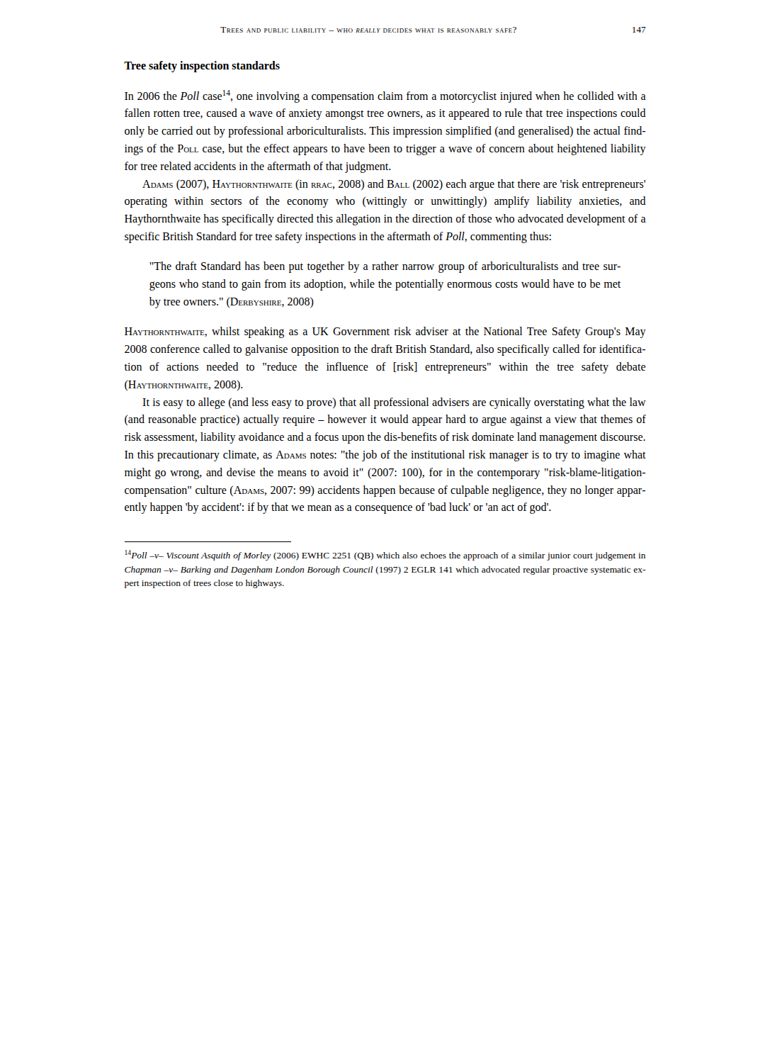Trees and public liability – who really decides what is reasonably safe? 147
Tree safety inspection standards
In 2006 the Poll case14, one involving a compensation claim from a motorcyclist injured when he collided with a fallen rotten tree, caused a wave of anxiety amongst tree owners, as it appeared to rule that tree inspections could only be carried out by professional arboriculturalists. This impression simplified (and generalised) the actual findings of the Poll case, but the effect appears to have been to trigger a wave of concern about heightened liability for tree related accidents in the aftermath of that judgment.
Adams (2007), Haythornthwaite (in rrac, 2008) and Ball (2002) each argue that there are 'risk entrepreneurs' operating within sectors of the economy who (wittingly or unwittingly) amplify liability anxieties, and Haythornthwaite has specifically directed this allegation in the direction of those who advocated development of a specific British Standard for tree safety inspections in the aftermath of Poll, commenting thus:
"The draft Standard has been put together by a rather narrow group of arboriculturalists and tree surgeons who stand to gain from its adoption, while the potentially enormous costs would have to be met by tree owners." (Derbyshire, 2008)
Haythornthwaite, whilst speaking as a UK Government risk adviser at the National Tree Safety Group's May 2008 conference called to galvanise opposition to the draft British Standard, also specifically called for identification of actions needed to "reduce the influence of [risk] entrepreneurs" within the tree safety debate (Haythornthwaite, 2008).
It is easy to allege (and less easy to prove) that all professional advisers are cynically overstating what the law (and reasonable practice) actually require – however it would appear hard to argue against a view that themes of risk assessment, liability avoidance and a focus upon the dis-benefits of risk dominate land management discourse. In this precautionary climate, as Adams notes: "the job of the institutional risk manager is to try to imagine what might go wrong, and devise the means to avoid it" (2007: 100), for in the contemporary "risk-blame-litigation-compensation" culture (Adams, 2007: 99) accidents happen because of culpable negligence, they no longer apparently happen 'by accident': if by that we mean as a consequence of 'bad luck' or 'an act of god'.
14Poll –v– Viscount Asquith of Morley (2006) EWHC 2251 (QB) which also echoes the approach of a similar junior court judgement in Chapman –v– Barking and Dagenham London Borough Council (1997) 2 EGLR 141 which advocated regular proactive systematic expert inspection of trees close to highways.